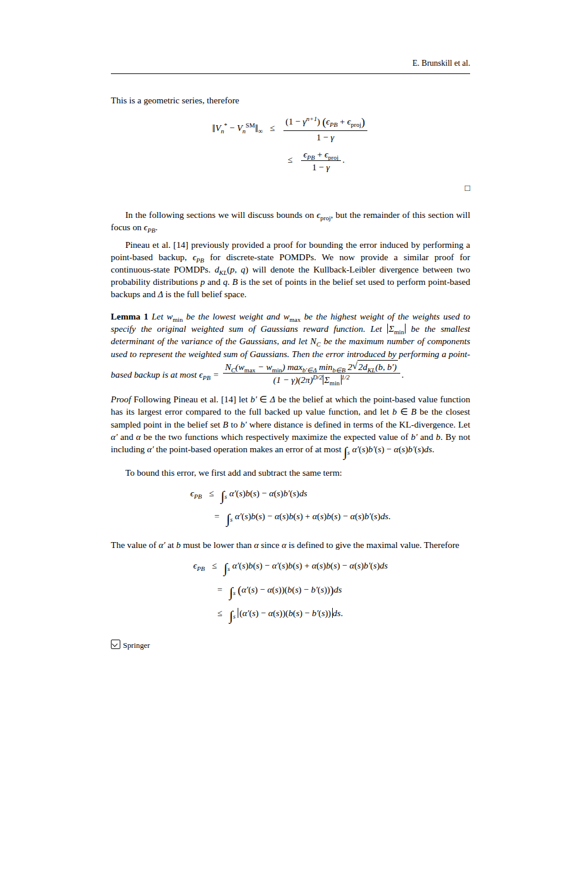E. Brunskill et al.
This is a geometric series, therefore
‖Vn* − VnSM‖∞ ≤ (1 − γn+1) (ϵPB + ϵproj) 1 − γ ≤ ϵPB + ϵproj 1 − γ .
□
In the following sections we will discuss bounds on ϵproj, but the remainder of this section will focus on ϵPB.
Pineau et al. [14] previously provided a proof for bounding the error induced by performing a point-based backup, ϵPB for discrete-state POMDPs. We now provide a similar proof for continuous-state POMDPs. dKL(p, q) will denote the Kullback-Leibler divergence between two probability distributions p and q. B is the set of points in the belief set used to perform point-based backups and Δ is the full belief space.
Lemma 1 Let wmin be the lowest weight and wmax be the highest weight of the weights used to specify the original weighted sum of Gaussians reward function. Let Σmin be the smallest determinant of the variance of the Gaussians, and let NC be the maximum number of components used to represent the weighted sum of Gaussians. Then the error introduced by performing a point-based backup is at most ϵPB = NC(wmax − wmin) maxb′∈Δ minb∈B 22dKL(b, b′) (1 − γ)(2π)D/2Σmin1/2 .
Proof Following Pineau et al. [14] let b′ ∈ Δ be the belief at which the point-based value function has its largest error compared to the full backed up value function, and let b ∈ B be the closest sampled point in the belief set B to b′ where distance is defined in terms of the KL-divergence. Let α′ and α be the two functions which respectively maximize the expected value of b′ and b. By not including α′ the point-based operation makes an error of at most ∫s α′(s)b′(s) − α(s)b′(s)ds.
To bound this error, we first add and subtract the same term:
ϵPB ≤ ∫s α′(s)b(s) − α(s)b′(s)ds = ∫s α′(s)b(s) − α(s)b(s) + α(s)b(s) − α(s)b′(s)ds.
The value of α′ at b must be lower than α since α is defined to give the maximal value. Therefore
ϵPB ≤ ∫s α′(s)b(s) − α′(s)b(s) + α(s)b(s) − α(s)b′(s)ds = ∫s (α′(s) − α(s))(b(s) − b′(s))) ds ≤ ∫s (α′(s) − α(s))(b(s) − b′(s)) ds.
Springer